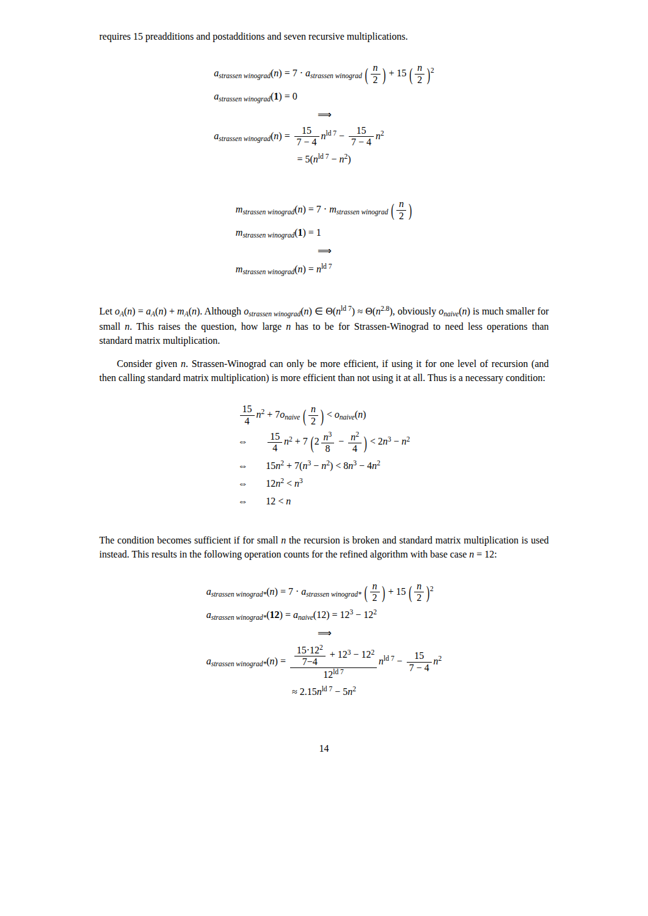requires 15 preadditions and postadditions and seven recursive multiplications.
astrassen winograd(n) = 7 · astrassen winograd (n 2) + 15 (n 2)2 astrassen winograd(1) = 0 ⟹ astrassen winograd(n) = 157 − 4 nld 7 − 157 − 4 n2 = 5(nld 7 − n2)
mstrassen winograd(n) = 7 · mstrassen winograd (n 2) mstrassen winograd(1) = 1 ⟹ mstrassen winograd(n) = nld 7
Let oA(n) = aA(n) + mA(n). Although ostrassen winograd(n) ∈ Θ(nld 7) ≈ Θ(n2.8), obviously onaive(n) is much smaller for small n. This raises the question, how large n has to be for Strassen-Winograd to need less operations than standard matrix multiplication.
Consider given n. Strassen-Winograd can only be more efficient, if using it for one level of recursion (and then calling standard matrix multiplication) is more efficient than not using it at all. Thus is a necessary condition:
154 n2 + 7onaive (n 2) < onaive(n) ⇔ 154 n2 + 7 (2n38 − n24) < 2n3 − n2 ⇔ 15n2 + 7(n3 − n2) < 8n3 − 4n2 ⇔ 12n2 < n3 ⇔ 12 < n
The condition becomes sufficient if for small n the recursion is broken and standard matrix multiplication is used instead. This results in the following operation counts for the refined algorithm with base case n = 12:
astrassen winograd*(n) = 7 · astrassen winograd* (n 2) + 15 (n 2)2 astrassen winograd*(12) = anaive(12) = 123 − 122 ⟹ astrassen winograd*(n) = 15·1227−4 + 123 − 12212ld 7 nld 7 − 157 − 4 n2 ≈ 2.15nld 7 − 5n2
14